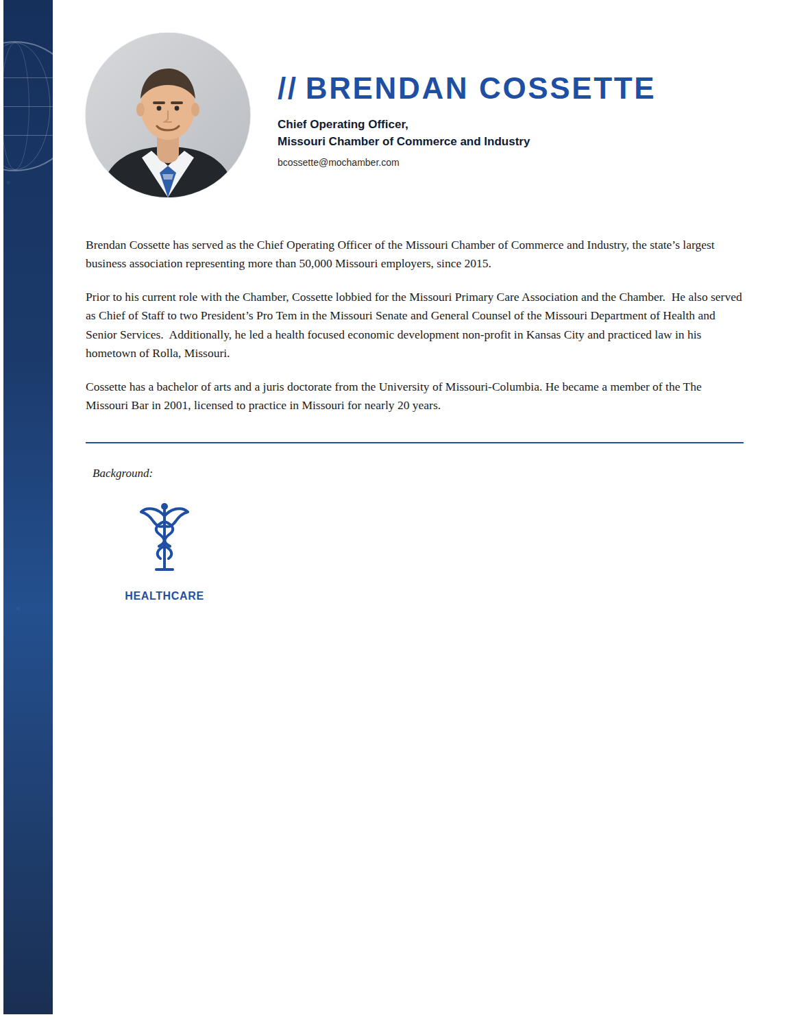//Brendan Cossette
Chief Operating Officer,
Missouri Chamber of Commerce and Industry
bcossette@mochamber.com
Brendan Cossette has served as the Chief Operating Officer of the Missouri Chamber of Commerce and Industry, the state’s largest business association representing more than 50,000 Missouri employers, since 2015.
Prior to his current role with the Chamber, Cossette lobbied for the Missouri Primary Care Association and the Chamber. He also served as Chief of Staff to two President’s Pro Tem in the Missouri Senate and General Counsel of the Missouri Department of Health and Senior Services. Additionally, he led a health focused economic development non-profit in Kansas City and practiced law in his hometown of Rolla, Missouri.
Cossette has a bachelor of arts and a juris doctorate from the University of Missouri-Columbia. He became a member of the The Missouri Bar in 2001, licensed to practice in Missouri for nearly 20 years.
Background:
HEALTHCARE